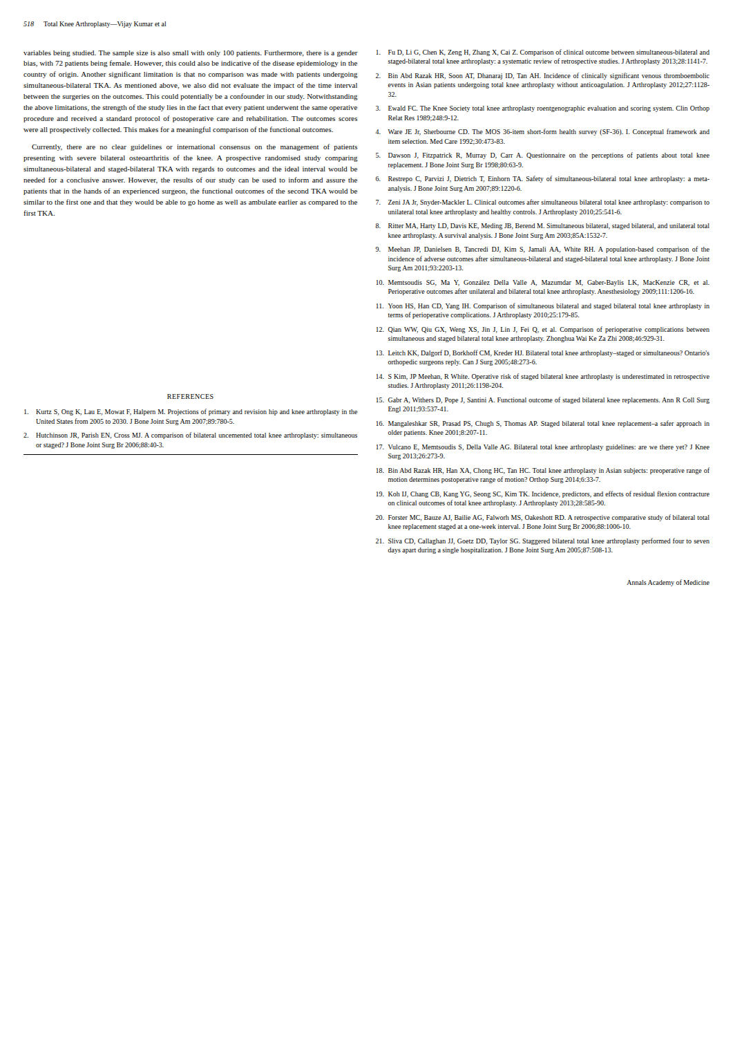518 Total Knee Arthroplasty—Vijay Kumar et al
variables being studied. The sample size is also small with only 100 patients. Furthermore, there is a gender bias, with 72 patients being female. However, this could also be indicative of the disease epidemiology in the country of origin. Another significant limitation is that no comparison was made with patients undergoing simultaneous-bilateral TKA. As mentioned above, we also did not evaluate the impact of the time interval between the surgeries on the outcomes. This could potentially be a confounder in our study. Notwithstanding the above limitations, the strength of the study lies in the fact that every patient underwent the same operative procedure and received a standard protocol of postoperative care and rehabilitation. The outcomes scores were all prospectively collected. This makes for a meaningful comparison of the functional outcomes.
Currently, there are no clear guidelines or international consensus on the management of patients presenting with severe bilateral osteoarthritis of the knee. A prospective randomised study comparing simultaneous-bilateral and staged-bilateral TKA with regards to outcomes and the ideal interval would be needed for a conclusive answer. However, the results of our study can be used to inform and assure the patients that in the hands of an experienced surgeon, the functional outcomes of the second TKA would be similar to the first one and that they would be able to go home as well as ambulate earlier as compared to the first TKA.
REFERENCES
Kurtz S, Ong K, Lau E, Mowat F, Halpern M. Projections of primary and revision hip and knee arthroplasty in the United States from 2005 to 2030. J Bone Joint Surg Am 2007;89:780-5.
Hutchinson JR, Parish EN, Cross MJ. A comparison of bilateral uncemented total knee arthroplasty: simultaneous or staged? J Bone Joint Surg Br 2006;88:40-3.
Fu D, Li G, Chen K, Zeng H, Zhang X, Cai Z. Comparison of clinical outcome between simultaneous-bilateral and staged-bilateral total knee arthroplasty: a systematic review of retrospective studies. J Arthroplasty 2013;28:1141-7.
Bin Abd Razak HR, Soon AT, Dhanaraj ID, Tan AH. Incidence of clinically significant venous thromboembolic events in Asian patients undergoing total knee arthroplasty without anticoagulation. J Arthroplasty 2012;27:1128-32.
Ewald FC. The Knee Society total knee arthroplasty roentgenographic evaluation and scoring system. Clin Orthop Relat Res 1989;248:9-12.
Ware JE Jr, Sherbourne CD. The MOS 36-item short-form health survey (SF-36). I. Conceptual framework and item selection. Med Care 1992;30:473-83.
Dawson J, Fitzpatrick R, Murray D, Carr A. Questionnaire on the perceptions of patients about total knee replacement. J Bone Joint Surg Br 1998;80:63-9.
Restrepo C, Parvizi J, Dietrich T, Einhorn TA. Safety of simultaneous-bilateral total knee arthroplasty: a meta-analysis. J Bone Joint Surg Am 2007;89:1220-6.
Zeni JA Jr, Snyder-Mackler L. Clinical outcomes after simultaneous bilateral total knee arthroplasty: comparison to unilateral total knee arthroplasty and healthy controls. J Arthroplasty 2010;25:541-6.
Ritter MA, Harty LD, Davis KE, Meding JB, Berend M. Simultaneous bilateral, staged bilateral, and unilateral total knee arthroplasty. A survival analysis. J Bone Joint Surg Am 2003;85A:1532-7.
Meehan JP, Danielsen B, Tancredi DJ, Kim S, Jamali AA, White RH. A population-based comparison of the incidence of adverse outcomes after simultaneous-bilateral and staged-bilateral total knee arthroplasty. J Bone Joint Surg Am 2011;93:2203-13.
Memtsoudis SG, Ma Y, González Della Valle A, Mazumdar M, Gaber-Baylis LK, MacKenzie CR, et al. Perioperative outcomes after unilateral and bilateral total knee arthroplasty. Anesthesiology 2009;111:1206-16.
Yoon HS, Han CD, Yang IH. Comparison of simultaneous bilateral and staged bilateral total knee arthroplasty in terms of perioperative complications. J Arthroplasty 2010;25:179-85.
Qian WW, Qiu GX, Weng XS, Jin J, Lin J, Fei Q, et al. Comparison of perioperative complications between simultaneous and staged bilateral total knee arthroplasty. Zhonghua Wai Ke Za Zhi 2008;46:929-31.
Leitch KK, Dalgorf D, Borkhoff CM, Kreder HJ. Bilateral total knee arthroplasty–staged or simultaneous? Ontario's orthopedic surgeons reply. Can J Surg 2005;48:273-6.
S Kim, JP Meehan, R White. Operative risk of staged bilateral knee arthroplasty is underestimated in retrospective studies. J Arthroplasty 2011;26:1198-204.
Gabr A, Withers D, Pope J, Santini A. Functional outcome of staged bilateral knee replacements. Ann R Coll Surg Engl 2011;93:537-41.
Mangaleshkar SR, Prasad PS, Chugh S, Thomas AP. Staged bilateral total knee replacement–a safer approach in older patients. Knee 2001;8:207-11.
Vulcano E, Memtsoudis S, Della Valle AG. Bilateral total knee arthroplasty guidelines: are we there yet? J Knee Surg 2013;26:273-9.
Bin Abd Razak HR, Han XA, Chong HC, Tan HC. Total knee arthroplasty in Asian subjects: preoperative range of motion determines postoperative range of motion? Orthop Surg 2014;6:33-7.
Koh IJ, Chang CB, Kang YG, Seong SC, Kim TK. Incidence, predictors, and effects of residual flexion contracture on clinical outcomes of total knee arthroplasty. J Arthroplasty 2013;28:585-90.
Forster MC, Bauze AJ, Bailie AG, Falworh MS, Oakeshott RD. A retrospective comparative study of bilateral total knee replacement staged at a one-week interval. J Bone Joint Surg Br 2006;88:1006-10.
Sliva CD, Callaghan JJ, Goetz DD, Taylor SG. Staggered bilateral total knee arthroplasty performed four to seven days apart during a single hospitalization. J Bone Joint Surg Am 2005;87:508-13.
Annals Academy of Medicine